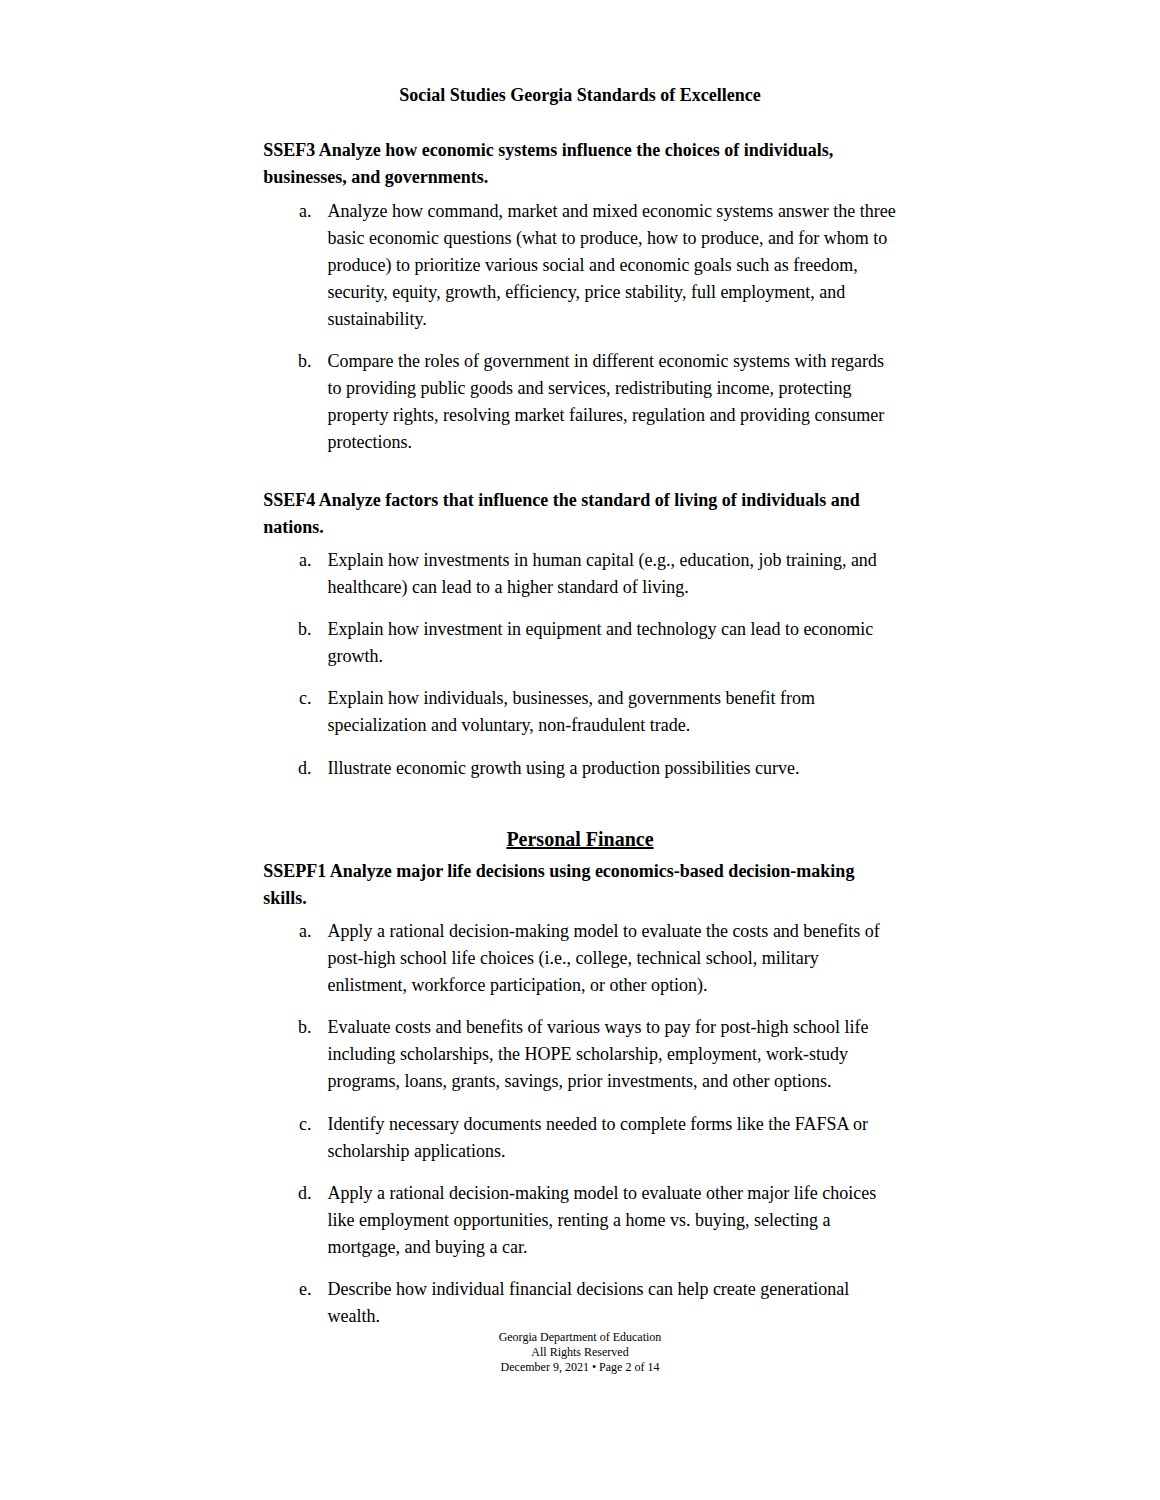Social Studies Georgia Standards of Excellence
SSEF3 Analyze how economic systems influence the choices of individuals, businesses, and governments.
Analyze how command, market and mixed economic systems answer the three basic economic questions (what to produce, how to produce, and for whom to produce) to prioritize various social and economic goals such as freedom, security, equity, growth, efficiency, price stability, full employment, and sustainability.
Compare the roles of government in different economic systems with regards to providing public goods and services, redistributing income, protecting property rights, resolving market failures, regulation and providing consumer protections.
SSEF4 Analyze factors that influence the standard of living of individuals and nations.
Explain how investments in human capital (e.g., education, job training, and healthcare) can lead to a higher standard of living.
Explain how investment in equipment and technology can lead to economic growth.
Explain how individuals, businesses, and governments benefit from specialization and voluntary, non-fraudulent trade.
Illustrate economic growth using a production possibilities curve.
Personal Finance
SSEPF1 Analyze major life decisions using economics-based decision-making skills.
Apply a rational decision-making model to evaluate the costs and benefits of post-high school life choices (i.e., college, technical school, military enlistment, workforce participation, or other option).
Evaluate costs and benefits of various ways to pay for post-high school life including scholarships, the HOPE scholarship, employment, work-study programs, loans, grants, savings, prior investments, and other options.
Identify necessary documents needed to complete forms like the FAFSA or scholarship applications.
Apply a rational decision-making model to evaluate other major life choices like employment opportunities, renting a home vs. buying, selecting a mortgage, and buying a car.
Describe how individual financial decisions can help create generational wealth.
Georgia Department of Education
All Rights Reserved
December 9, 2021 • Page 2 of 14